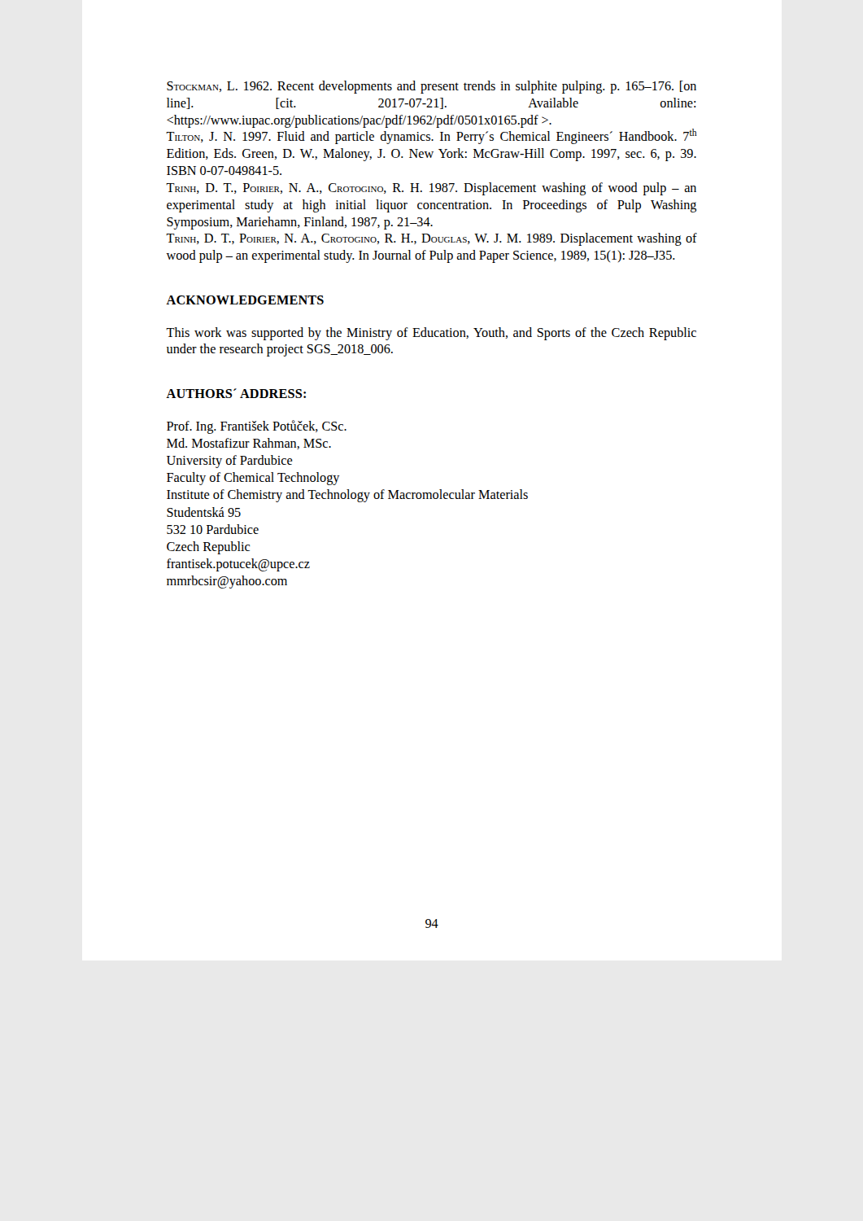Stockman, L. 1962. Recent developments and present trends in sulphite pulping. p. 165–176. [on line]. [cit. 2017-07-21]. Available online: <https://www.iupac.org/publications/pac/pdf/1962/pdf/0501x0165.pdf >.
Tilton, J. N. 1997. Fluid and particle dynamics. In Perry´s Chemical Engineers´ Handbook. 7th Edition, Eds. Green, D. W., Maloney, J. O. New York: McGraw-Hill Comp. 1997, sec. 6, p. 39. ISBN 0-07-049841-5.
Trinh, D. T., Poirier, N. A., Crotogino, R. H. 1987. Displacement washing of wood pulp – an experimental study at high initial liquor concentration. In Proceedings of Pulp Washing Symposium, Mariehamn, Finland, 1987, p. 21–34.
Trinh, D. T., Poirier, N. A., Crotogino, R. H., Douglas, W. J. M. 1989. Displacement washing of wood pulp – an experimental study. In Journal of Pulp and Paper Science, 1989, 15(1): J28–J35.
ACKNOWLEDGEMENTS
This work was supported by the Ministry of Education, Youth, and Sports of the Czech Republic under the research project SGS_2018_006.
AUTHORS´ ADDRESS:
Prof. Ing. František Potůček, CSc.
Md. Mostafizur Rahman, MSc.
University of Pardubice
Faculty of Chemical Technology
Institute of Chemistry and Technology of Macromolecular Materials
Studentská 95
532 10 Pardubice
Czech Republic
frantisek.potucek@upce.cz
mmrbcsir@yahoo.com
94